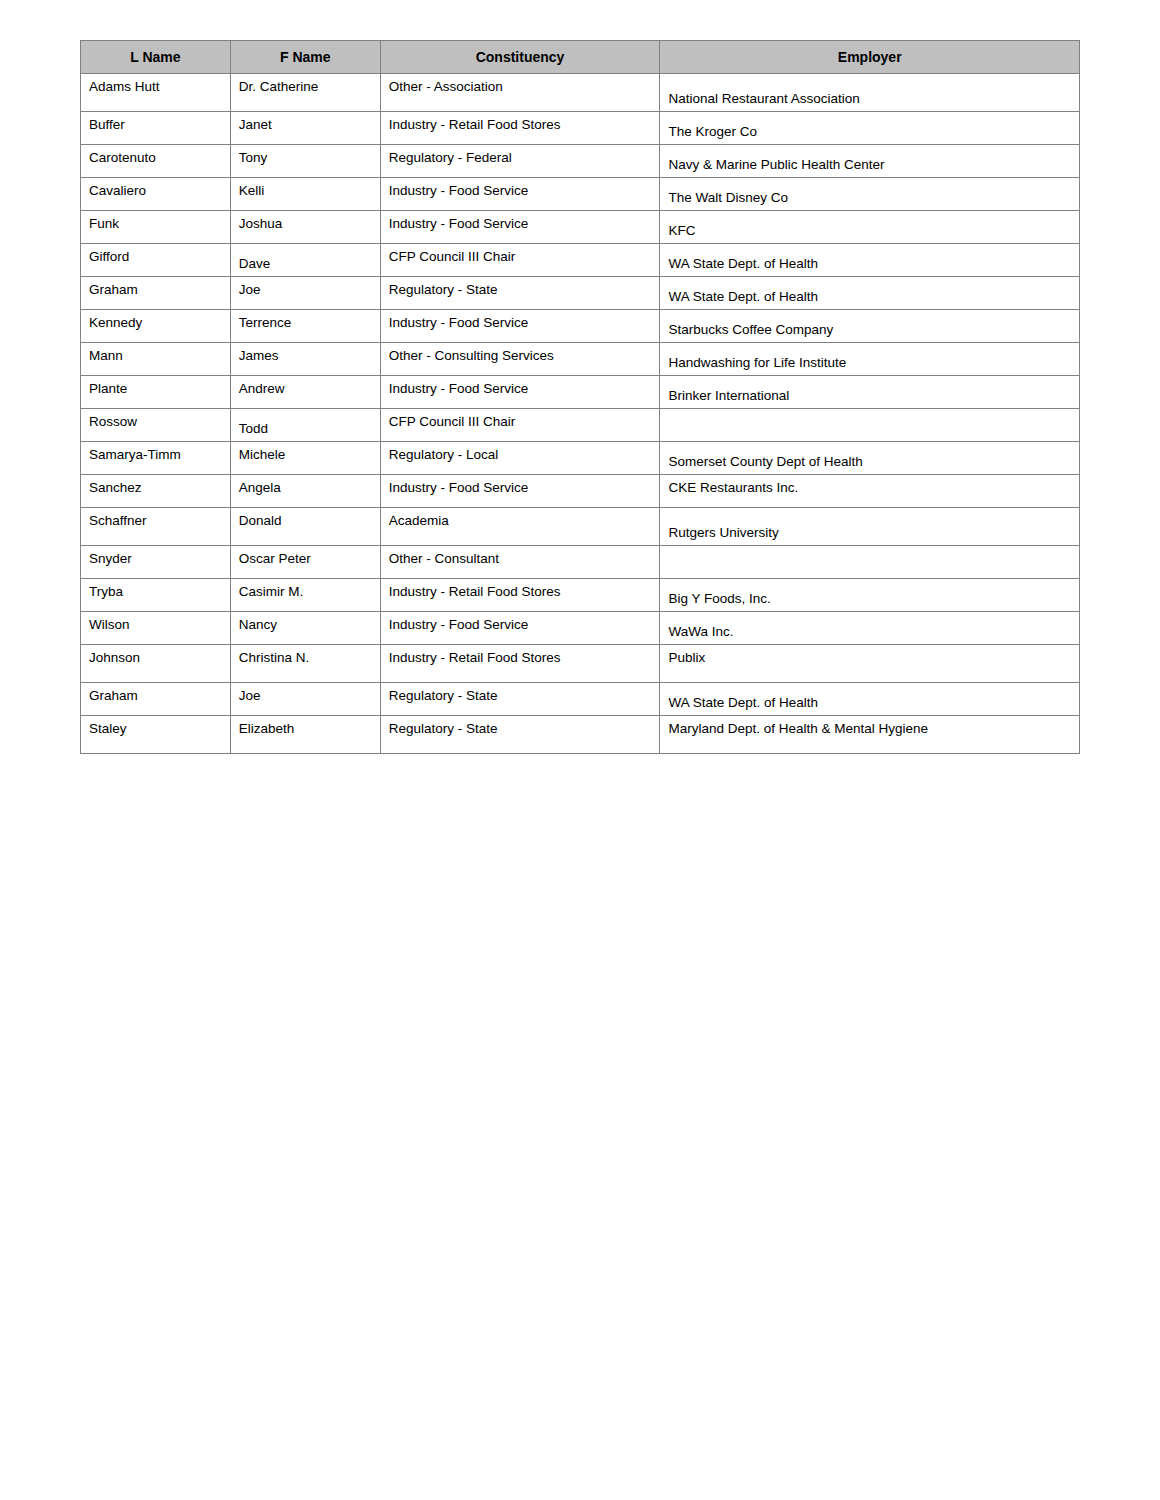| L Name | F Name | Constituency | Employer |
| --- | --- | --- | --- |
| Adams Hutt | Dr. Catherine | Other - Association | National Restaurant Association |
| Buffer | Janet | Industry - Retail Food Stores | The Kroger Co |
| Carotenuto | Tony | Regulatory - Federal | Navy & Marine Public Health Center |
| Cavaliero | Kelli | Industry - Food Service | The Walt Disney Co |
| Funk | Joshua | Industry - Food Service | KFC |
| Gifford | Dave | CFP Council III Chair | WA State Dept. of Health |
| Graham | Joe | Regulatory - State | WA State Dept. of Health |
| Kennedy | Terrence | Industry - Food Service | Starbucks Coffee Company |
| Mann | James | Other - Consulting Services | Handwashing for Life Institute |
| Plante | Andrew | Industry - Food Service | Brinker International |
| Rossow | Todd | CFP Council III Chair | |
| Samarya-Timm | Michele | Regulatory - Local | Somerset County Dept of Health |
| Sanchez | Angela | Industry - Food Service | CKE Restaurants Inc. |
| Schaffner | Donald | Academia | Rutgers University |
| Snyder | Oscar Peter | Other - Consultant | |
| Tryba | Casimir M. | Industry - Retail Food Stores | Big Y Foods, Inc. |
| Wilson | Nancy | Industry - Food Service | WaWa Inc. |
| Johnson | Christina N. | Industry - Retail Food Stores | Publix |
| Graham | Joe | Regulatory - State | WA State Dept. of Health |
| Staley | Elizabeth | Regulatory - State | Maryland Dept. of Health & Mental Hygiene |